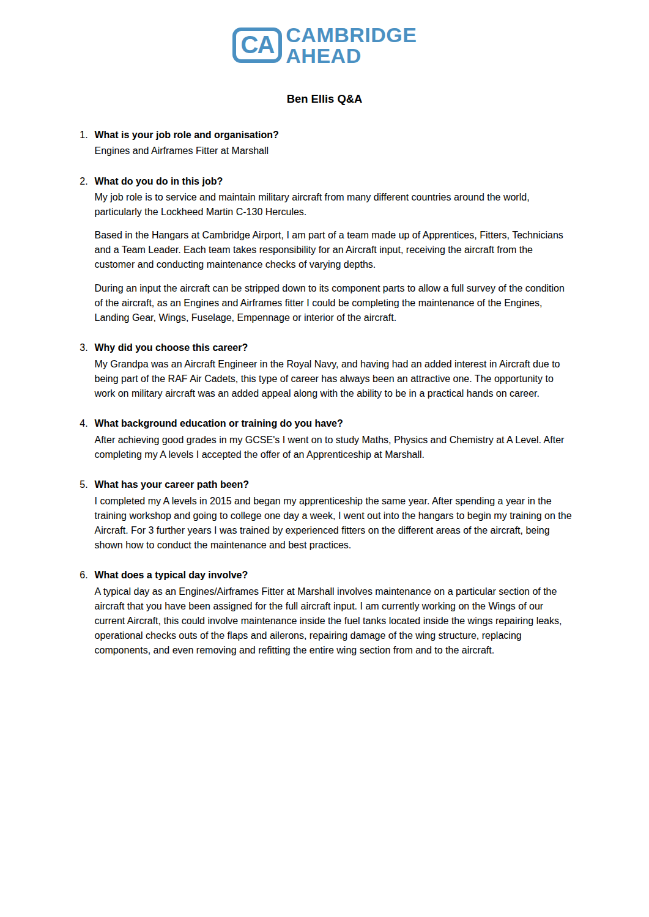CA CAMBRIDGE AHEAD
Ben Ellis Q&A
What is your job role and organisation?
Engines and Airframes Fitter at Marshall
What do you do in this job?
My job role is to service and maintain military aircraft from many different countries around the world, particularly the Lockheed Martin C-130 Hercules.
Based in the Hangars at Cambridge Airport, I am part of a team made up of Apprentices, Fitters, Technicians and a Team Leader. Each team takes responsibility for an Aircraft input, receiving the aircraft from the customer and conducting maintenance checks of varying depths.
During an input the aircraft can be stripped down to its component parts to allow a full survey of the condition of the aircraft, as an Engines and Airframes fitter I could be completing the maintenance of the Engines, Landing Gear, Wings, Fuselage, Empennage or interior of the aircraft.
Why did you choose this career?
My Grandpa was an Aircraft Engineer in the Royal Navy, and having had an added interest in Aircraft due to being part of the RAF Air Cadets, this type of career has always been an attractive one. The opportunity to work on military aircraft was an added appeal along with the ability to be in a practical hands on career.
What background education or training do you have?
After achieving good grades in my GCSE's I went on to study Maths, Physics and Chemistry at A Level. After completing my A levels I accepted the offer of an Apprenticeship at Marshall.
What has your career path been?
I completed my A levels in 2015 and began my apprenticeship the same year. After spending a year in the training workshop and going to college one day a week, I went out into the hangars to begin my training on the Aircraft. For 3 further years I was trained by experienced fitters on the different areas of the aircraft, being shown how to conduct the maintenance and best practices.
What does a typical day involve?
A typical day as an Engines/Airframes Fitter at Marshall involves maintenance on a particular section of the aircraft that you have been assigned for the full aircraft input. I am currently working on the Wings of our current Aircraft, this could involve maintenance inside the fuel tanks located inside the wings repairing leaks, operational checks outs of the flaps and ailerons, repairing damage of the wing structure, replacing components, and even removing and refitting the entire wing section from and to the aircraft.